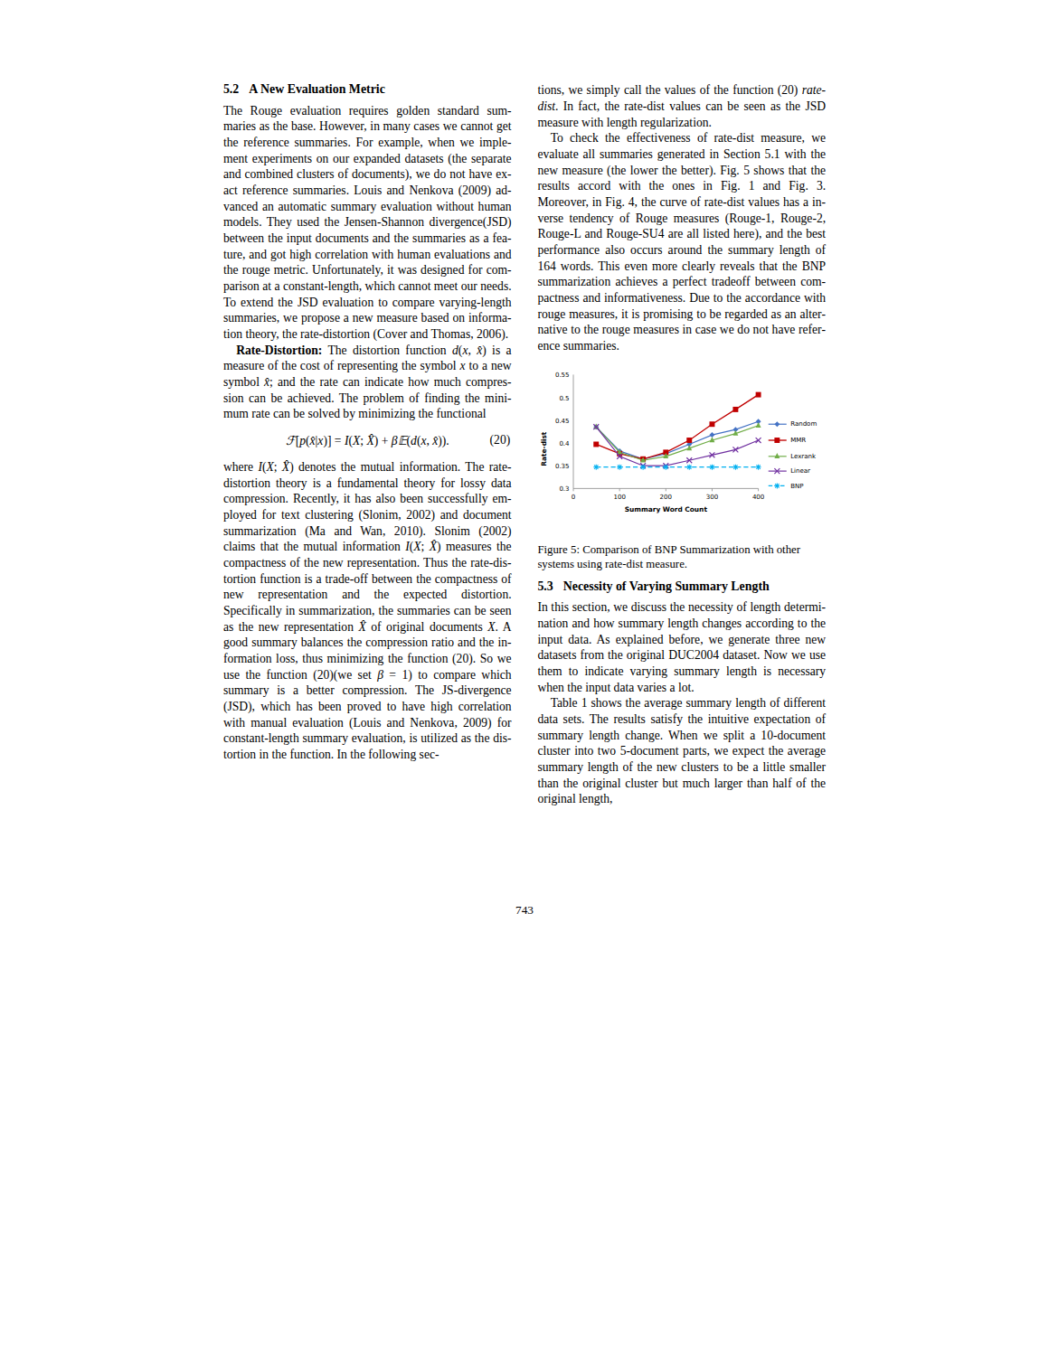5.2 A New Evaluation Metric
The Rouge evaluation requires golden standard summaries as the base. However, in many cases we cannot get the reference summaries. For example, when we implement experiments on our expanded datasets (the separate and combined clusters of documents), we do not have exact reference summaries. Louis and Nenkova (2009) advanced an automatic summary evaluation without human models. They used the Jensen-Shannon divergence(JSD) between the input documents and the summaries as a feature, and got high correlation with human evaluations and the rouge metric. Unfortunately, it was designed for comparison at a constant-length, which cannot meet our needs. To extend the JSD evaluation to compare varying-length summaries, we propose a new measure based on information theory, the rate-distortion (Cover and Thomas, 2006).
Rate-Distortion: The distortion function d(x, x̂) is a measure of the cost of representing the symbol x to a new symbol x̂; and the rate can indicate how much compression can be achieved. The problem of finding the minimum rate can be solved by minimizing the functional
ℱ[p(x̂|x)] = I(X; X̂) + β𝔼(d(x, x̂)). (20)
where I(X; X̂) denotes the mutual information. The rate-distortion theory is a fundamental theory for lossy data compression. Recently, it has also been successfully employed for text clustering (Slonim, 2002) and document summarization (Ma and Wan, 2010). Slonim (2002) claims that the mutual information I(X; X̂) measures the compactness of the new representation. Thus the rate-distortion function is a trade-off between the compactness of new representation and the expected distortion. Specifically in summarization, the summaries can be seen as the new representation X̂ of original documents X. A good summary balances the compression ratio and the information loss, thus minimizing the function (20). So we use the function (20)(we set β = 1) to compare which summary is a better compression. The JS-divergence (JSD), which has been proved to have high correlation with manual evaluation (Louis and Nenkova, 2009) for constant-length summary evaluation, is utilized as the distortion in the function. In the following sec-
tions, we simply call the values of the function (20) rate-dist. In fact, the rate-dist values can be seen as the JSD measure with length regularization.
To check the effectiveness of rate-dist measure, we evaluate all summaries generated in Section 5.1 with the new measure (the lower the better). Fig. 5 shows that the results accord with the ones in Fig. 1 and Fig. 3. Moreover, in Fig. 4, the curve of rate-dist values has a inverse tendency of Rouge measures (Rouge-1, Rouge-2, Rouge-L and Rouge-SU4 are all listed here), and the best performance also occurs around the summary length of 164 words. This even more clearly reveals that the BNP summarization achieves a perfect tradeoff between compactness and informativeness. Due to the accordance with rouge measures, it is promising to be regarded as an alternative to the rouge measures in case we do not have reference summaries.
Rate-dist 0.55 0.5 0.45 0.4 0.35 0.3 0 100 200 300 400 Summary Word Count Random MMR Lexrank Linear BNP
Figure 5: Comparison of BNP Summarization with other systems using rate-dist measure.
5.3 Necessity of Varying Summary Length
In this section, we discuss the necessity of length determination and how summary length changes according to the input data. As explained before, we generate three new datasets from the original DUC2004 dataset. Now we use them to indicate varying summary length is necessary when the input data varies a lot.
Table 1 shows the average summary length of different data sets. The results satisfy the intuitive expectation of summary length change. When we split a 10-document cluster into two 5-document parts, we expect the average summary length of the new clusters to be a little smaller than the original cluster but much larger than half of the original length,
743